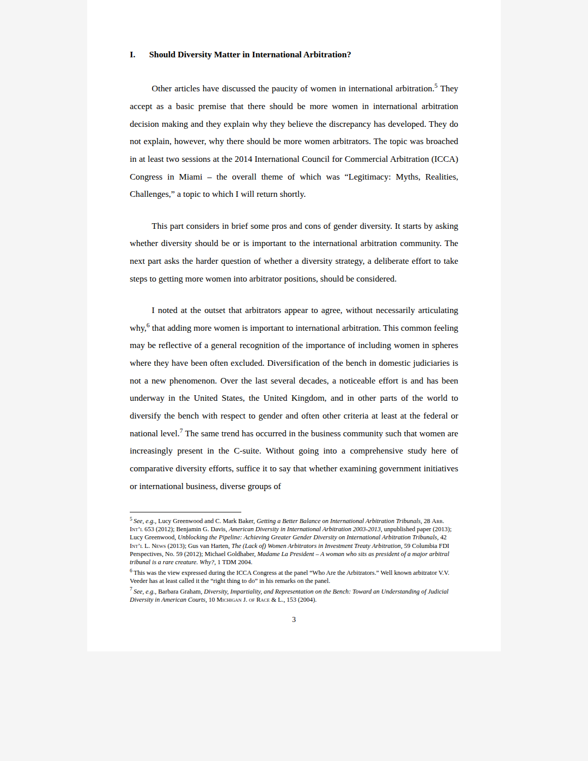I. Should Diversity Matter in International Arbitration?
Other articles have discussed the paucity of women in international arbitration.5 They accept as a basic premise that there should be more women in international arbitration decision making and they explain why they believe the discrepancy has developed. They do not explain, however, why there should be more women arbitrators. The topic was broached in at least two sessions at the 2014 International Council for Commercial Arbitration (ICCA) Congress in Miami – the overall theme of which was “Legitimacy: Myths, Realities, Challenges,” a topic to which I will return shortly.
This part considers in brief some pros and cons of gender diversity. It starts by asking whether diversity should be or is important to the international arbitration community. The next part asks the harder question of whether a diversity strategy, a deliberate effort to take steps to getting more women into arbitrator positions, should be considered.
I noted at the outset that arbitrators appear to agree, without necessarily articulating why,6 that adding more women is important to international arbitration. This common feeling may be reflective of a general recognition of the importance of including women in spheres where they have been often excluded. Diversification of the bench in domestic judiciaries is not a new phenomenon. Over the last several decades, a noticeable effort is and has been underway in the United States, the United Kingdom, and in other parts of the world to diversify the bench with respect to gender and often other criteria at least at the federal or national level.7 The same trend has occurred in the business community such that women are increasingly present in the C-suite. Without going into a comprehensive study here of comparative diversity efforts, suffice it to say that whether examining government initiatives or international business, diverse groups of
5See, e.g., Lucy Greenwood and C. Mark Baker, Getting a Better Balance on International Arbitration Tribunals, 28 Arb. Int’l 653 (2012); Benjamin G. Davis, American Diversity in International Arbitration 2003-2013, unpublished paper (2013); Lucy Greenwood, Unblocking the Pipeline: Achieving Greater Gender Diversity on International Arbitration Tribunals, 42 Int’l L. News (2013); Gus van Harten, The (Lack of) Women Arbitrators in Investment Treaty Arbitration, 59 Columbia FDI Perspectives, No. 59 (2012); Michael Goldhaber, Madame La President – A woman who sits as president of a major arbitral tribunal is a rare creature. Why?, 1 TDM 2004.
6This was the view expressed during the ICCA Congress at the panel “Who Are the Arbitrators.” Well known arbitrator V.V. Veeder has at least called it the “right thing to do” in his remarks on the panel.
7See, e.g., Barbara Graham, Diversity, Impartiality, and Representation on the Bench: Toward an Understanding of Judicial Diversity in American Courts, 10 Michigan J. of Race & L., 153 (2004).
3